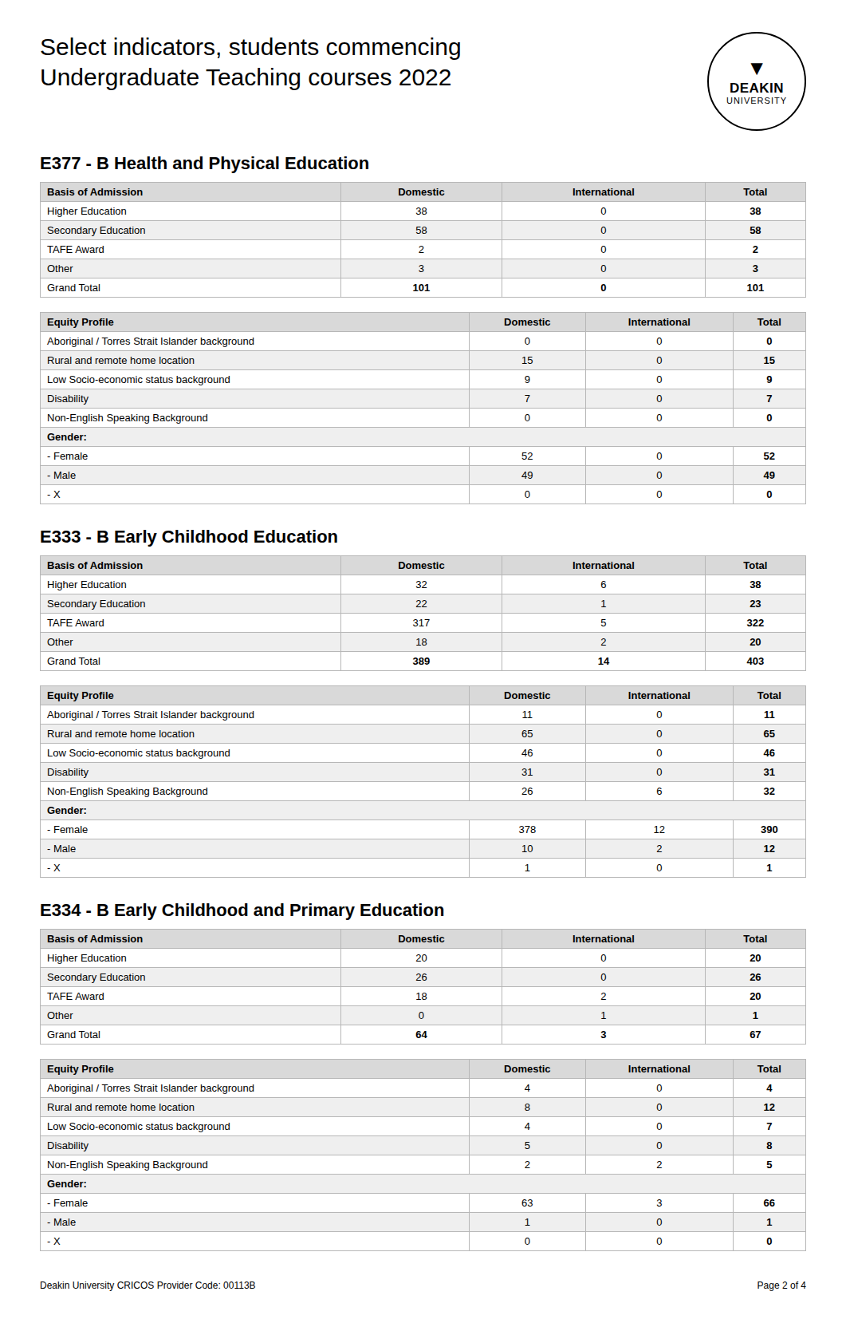Select indicators, students commencing Undergraduate Teaching courses 2022
▼
DEAKIN
UNIVERSITY
E377 - B Health and Physical Education
| Basis of Admission | Domestic | International | Total |
| --- | --- | --- | --- |
| Higher Education | 38 | 0 | 38 |
| Secondary Education | 58 | 0 | 58 |
| TAFE Award | 2 | 0 | 2 |
| Other | 3 | 0 | 3 |
| Grand Total | 101 | 0 | 101 |
| Equity Profile | Domestic | International | Total |
| --- | --- | --- | --- |
| Aboriginal / Torres Strait Islander background | 0 | 0 | 0 |
| Rural and remote home location | 15 | 0 | 15 |
| Low Socio-economic status background | 9 | 0 | 9 |
| Disability | 7 | 0 | 7 |
| Non-English Speaking Background | 0 | 0 | 0 |
| Gender: |
| - Female | 52 | 0 | 52 |
| - Male | 49 | 0 | 49 |
| - X | 0 | 0 | 0 |
E333 - B Early Childhood Education
| Basis of Admission | Domestic | International | Total |
| --- | --- | --- | --- |
| Higher Education | 32 | 6 | 38 |
| Secondary Education | 22 | 1 | 23 |
| TAFE Award | 317 | 5 | 322 |
| Other | 18 | 2 | 20 |
| Grand Total | 389 | 14 | 403 |
| Equity Profile | Domestic | International | Total |
| --- | --- | --- | --- |
| Aboriginal / Torres Strait Islander background | 11 | 0 | 11 |
| Rural and remote home location | 65 | 0 | 65 |
| Low Socio-economic status background | 46 | 0 | 46 |
| Disability | 31 | 0 | 31 |
| Non-English Speaking Background | 26 | 6 | 32 |
| Gender: |
| - Female | 378 | 12 | 390 |
| - Male | 10 | 2 | 12 |
| - X | 1 | 0 | 1 |
E334 - B Early Childhood and Primary Education
| Basis of Admission | Domestic | International | Total |
| --- | --- | --- | --- |
| Higher Education | 20 | 0 | 20 |
| Secondary Education | 26 | 0 | 26 |
| TAFE Award | 18 | 2 | 20 |
| Other | 0 | 1 | 1 |
| Grand Total | 64 | 3 | 67 |
| Equity Profile | Domestic | International | Total |
| --- | --- | --- | --- |
| Aboriginal / Torres Strait Islander background | 4 | 0 | 4 |
| Rural and remote home location | 8 | 0 | 12 |
| Low Socio-economic status background | 4 | 0 | 7 |
| Disability | 5 | 0 | 8 |
| Non-English Speaking Background | 2 | 2 | 5 |
| Gender: |
| - Female | 63 | 3 | 66 |
| - Male | 1 | 0 | 1 |
| - X | 0 | 0 | 0 |
Deakin University CRICOS Provider Code: 00113B Page 2 of 4